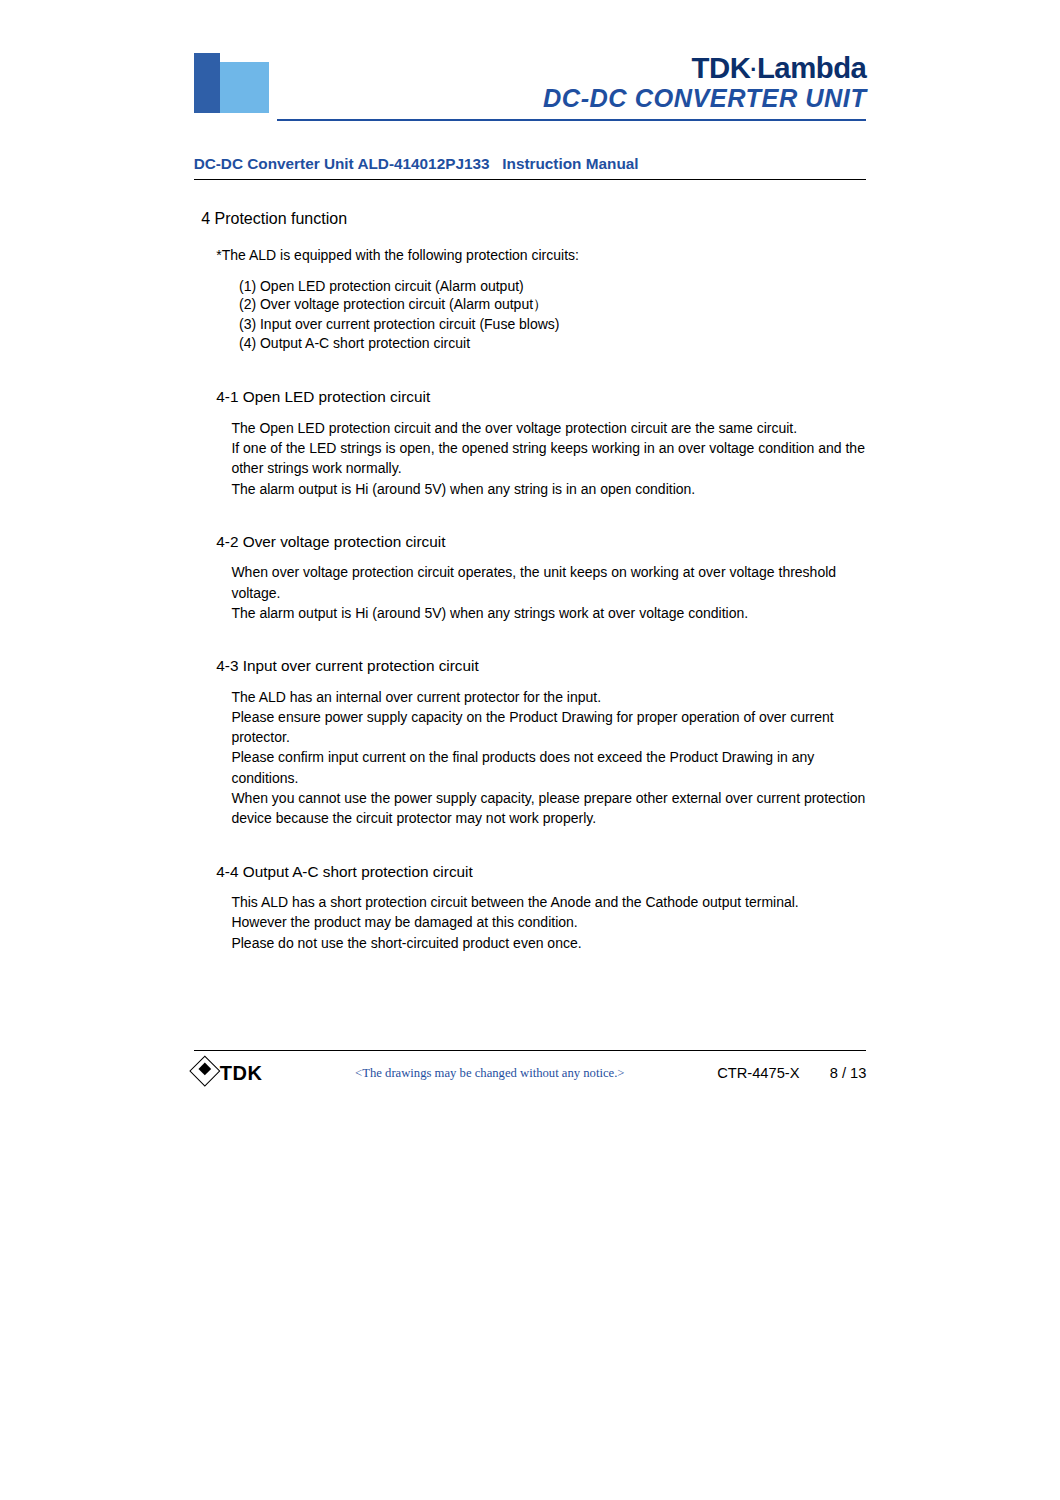TDK·Lambda
DC-DC CONVERTER UNIT
DC-DC Converter Unit ALD-414012PJ133 Instruction Manual
4 Protection function
*The ALD is equipped with the following protection circuits:
(1) Open LED protection circuit (Alarm output)
(2) Over voltage protection circuit (Alarm output）
(3) Input over current protection circuit (Fuse blows)
(4) Output A-C short protection circuit
4-1 Open LED protection circuit
The Open LED protection circuit and the over voltage protection circuit are the same circuit.
If one of the LED strings is open, the opened string keeps working in an over voltage condition and the other strings work normally.
The alarm output is Hi (around 5V) when any string is in an open condition.
4-2 Over voltage protection circuit
When over voltage protection circuit operates, the unit keeps on working at over voltage threshold voltage.
The alarm output is Hi (around 5V) when any strings work at over voltage condition.
4-3 Input over current protection circuit
The ALD has an internal over current protector for the input.
Please ensure power supply capacity on the Product Drawing for proper operation of over current protector.
Please confirm input current on the final products does not exceed the Product Drawing in any conditions.
When you cannot use the power supply capacity, please prepare other external over current protection device because the circuit protector may not work properly.
4-4 Output A-C short protection circuit
This ALD has a short protection circuit between the Anode and the Cathode output terminal.
However the product may be damaged at this condition.
Please do not use the short-circuited product even once.
TDK
<The drawings may be changed without any notice.>
CTR-4475-X
8 / 13